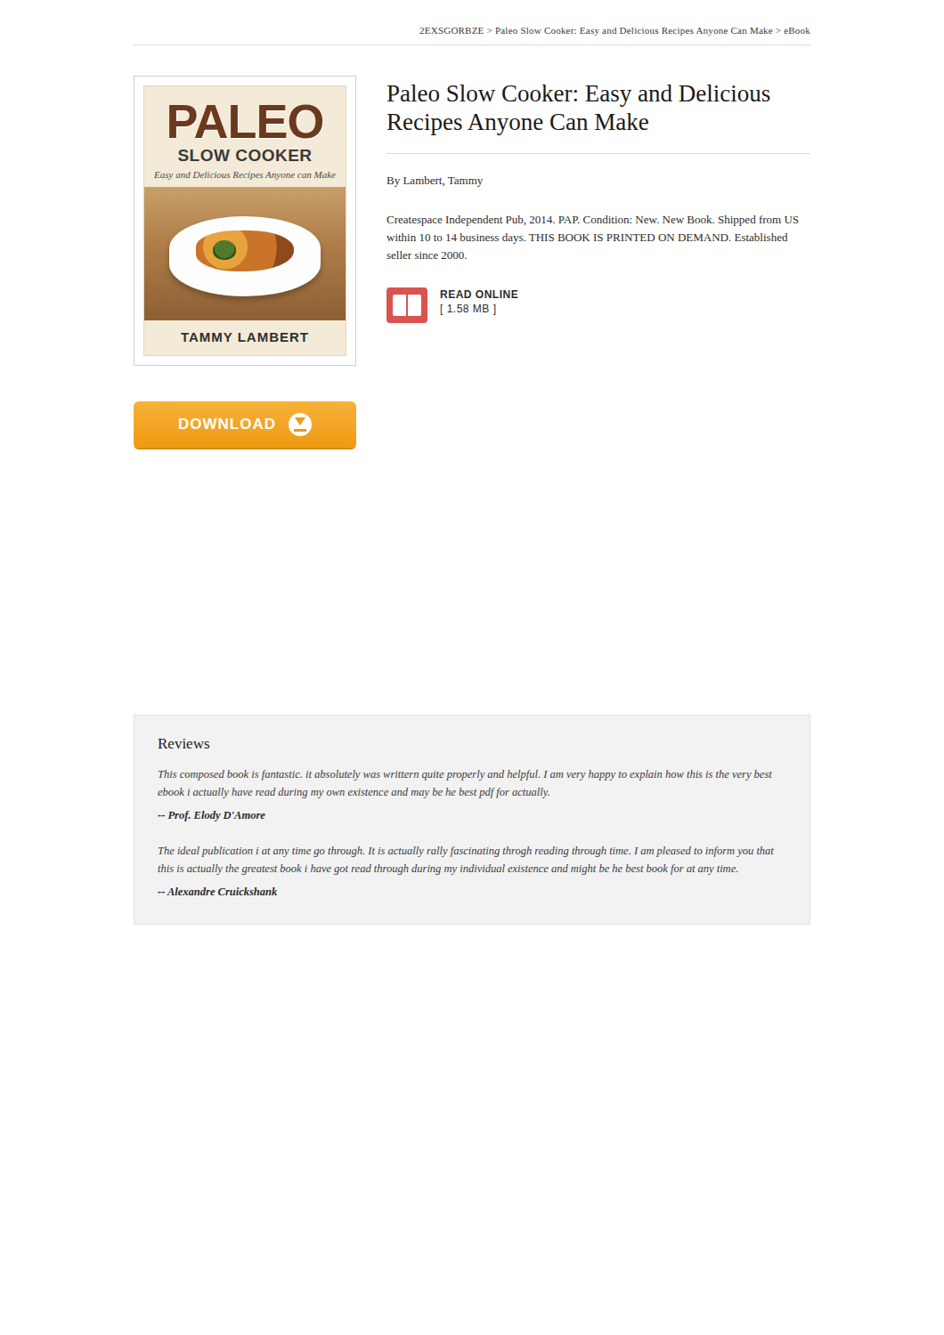2EXSGORBZE > Paleo Slow Cooker: Easy and Delicious Recipes Anyone Can Make > eBook
PALEO
SLOW COOKER
Easy and Delicious Recipes Anyone can Make
TAMMY LAMBERT
DOWNLOAD
Paleo Slow Cooker: Easy and Delicious Recipes Anyone Can Make
By Lambert, Tammy
Createspace Independent Pub, 2014. PAP. Condition: New. New Book. Shipped from US within 10 to 14 business days. THIS BOOK IS PRINTED ON DEMAND. Established seller since 2000.
READ ONLINE
[ 1.58 MB ]
Reviews
This composed book is fantastic. it absolutely was writtern quite properly and helpful. I am very happy to explain how this is the very best ebook i actually have read during my own existence and may be he best pdf for actually.
-- Prof. Elody D'Amore
The ideal publication i at any time go through. It is actually rally fascinating throgh reading through time. I am pleased to inform you that this is actually the greatest book i have got read through during my individual existence and might be he best book for at any time.
-- Alexandre Cruickshank